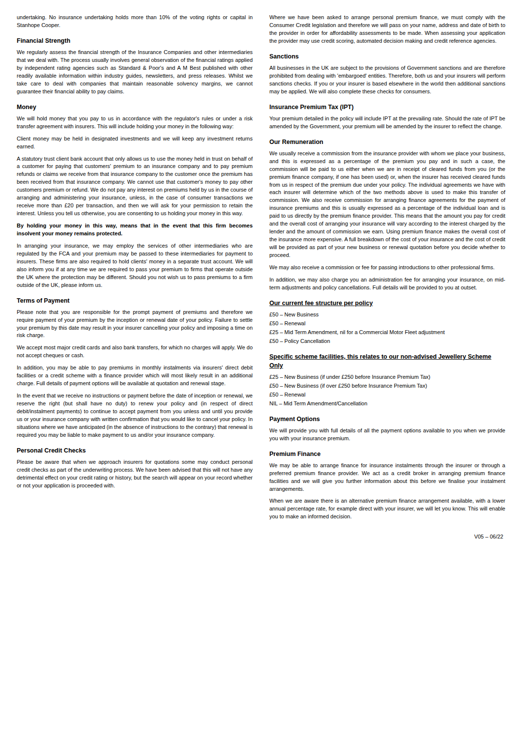undertaking. No insurance undertaking holds more than 10% of the voting rights or capital in Stanhope Cooper.
Financial Strength
We regularly assess the financial strength of the Insurance Companies and other intermediaries that we deal with. The process usually involves general observation of the financial ratings applied by independent rating agencies such as Standard & Poor's and A M Best published with other readily available information within industry guides, newsletters, and press releases. Whilst we take care to deal with companies that maintain reasonable solvency margins, we cannot guarantee their financial ability to pay claims.
Money
We will hold money that you pay to us in accordance with the regulator's rules or under a risk transfer agreement with insurers. This will include holding your money in the following way:
Client money may be held in designated investments and we will keep any investment returns earned.
A statutory trust client bank account that only allows us to use the money held in trust on behalf of a customer for paying that customers' premium to an insurance company and to pay premium refunds or claims we receive from that insurance company to the customer once the premium has been received from that insurance company. We cannot use that customer's money to pay other customers premium or refund. We do not pay any interest on premiums held by us in the course of arranging and administering your insurance, unless, in the case of consumer transactions we receive more than £20 per transaction, and then we will ask for your permission to retain the interest. Unless you tell us otherwise, you are consenting to us holding your money in this way.
By holding your money in this way, means that in the event that this firm becomes insolvent your money remains protected.
In arranging your insurance, we may employ the services of other intermediaries who are regulated by the FCA and your premium may be passed to these intermediaries for payment to insurers. These firms are also required to hold clients' money in a separate trust account. We will also inform you if at any time we are required to pass your premium to firms that operate outside the UK where the protection may be different. Should you not wish us to pass premiums to a firm outside of the UK, please inform us.
Terms of Payment
Please note that you are responsible for the prompt payment of premiums and therefore we require payment of your premium by the inception or renewal date of your policy. Failure to settle your premium by this date may result in your insurer cancelling your policy and imposing a time on risk charge.
We accept most major credit cards and also bank transfers, for which no charges will apply. We do not accept cheques or cash.
In addition, you may be able to pay premiums in monthly instalments via insurers' direct debit facilities or a credit scheme with a finance provider which will most likely result in an additional charge. Full details of payment options will be available at quotation and renewal stage.
In the event that we receive no instructions or payment before the date of inception or renewal, we reserve the right (but shall have no duty) to renew your policy and (in respect of direct debit/instalment payments) to continue to accept payment from you unless and until you provide us or your insurance company with written confirmation that you would like to cancel your policy. In situations where we have anticipated (in the absence of instructions to the contrary) that renewal is required you may be liable to make payment to us and/or your insurance company.
Personal Credit Checks
Please be aware that when we approach insurers for quotations some may conduct personal credit checks as part of the underwriting process. We have been advised that this will not have any detrimental effect on your credit rating or history, but the search will appear on your record whether or not your application is proceeded with.
Where we have been asked to arrange personal premium finance, we must comply with the Consumer Credit legislation and therefore we will pass on your name, address and date of birth to the provider in order for affordability assessments to be made. When assessing your application the provider may use credit scoring, automated decision making and credit reference agencies.
Sanctions
All businesses in the UK are subject to the provisions of Government sanctions and are therefore prohibited from dealing with 'embargoed' entities. Therefore, both us and your insurers will perform sanctions checks. If you or your insurer is based elsewhere in the world then additional sanctions may be applied. We will also complete these checks for consumers.
Insurance Premium Tax (IPT)
Your premium detailed in the policy will include IPT at the prevailing rate. Should the rate of IPT be amended by the Government, your premium will be amended by the insurer to reflect the change.
Our Remuneration
We usually receive a commission from the insurance provider with whom we place your business, and this is expressed as a percentage of the premium you pay and in such a case, the commission will be paid to us either when we are in receipt of cleared funds from you (or the premium finance company, if one has been used) or, when the insurer has received cleared funds from us in respect of the premium due under your policy. The individual agreements we have with each insurer will determine which of the two methods above is used to make this transfer of commission. We also receive commission for arranging finance agreements for the payment of insurance premiums and this is usually expressed as a percentage of the individual loan and is paid to us directly by the premium finance provider. This means that the amount you pay for credit and the overall cost of arranging your insurance will vary according to the interest charged by the lender and the amount of commission we earn. Using premium finance makes the overall cost of the insurance more expensive. A full breakdown of the cost of your insurance and the cost of credit will be provided as part of your new business or renewal quotation before you decide whether to proceed.
We may also receive a commission or fee for passing introductions to other professional firms.
In addition, we may also charge you an administration fee for arranging your insurance, on mid-term adjustments and policy cancellations. Full details will be provided to you at outset.
Our current fee structure per policy
£50 – New Business
£50 – Renewal
£25 – Mid Term Amendment, nil for a Commercial Motor Fleet adjustment
£50 – Policy Cancellation
Specific scheme facilities, this relates to our non-advised Jewellery Scheme Only
£25 – New Business (if under £250 before Insurance Premium Tax)
£50 – New Business (if over £250 before Insurance Premium Tax)
£50 – Renewal
NIL – Mid Term Amendment/Cancellation
Payment Options
We will provide you with full details of all the payment options available to you when we provide you with your insurance premium.
Premium Finance
We may be able to arrange finance for insurance instalments through the insurer or through a preferred premium finance provider. We act as a credit broker in arranging premium finance facilities and we will give you further information about this before we finalise your instalment arrangements.
When we are aware there is an alternative premium finance arrangement available, with a lower annual percentage rate, for example direct with your insurer, we will let you know. This will enable you to make an informed decision.
V05 – 06/22